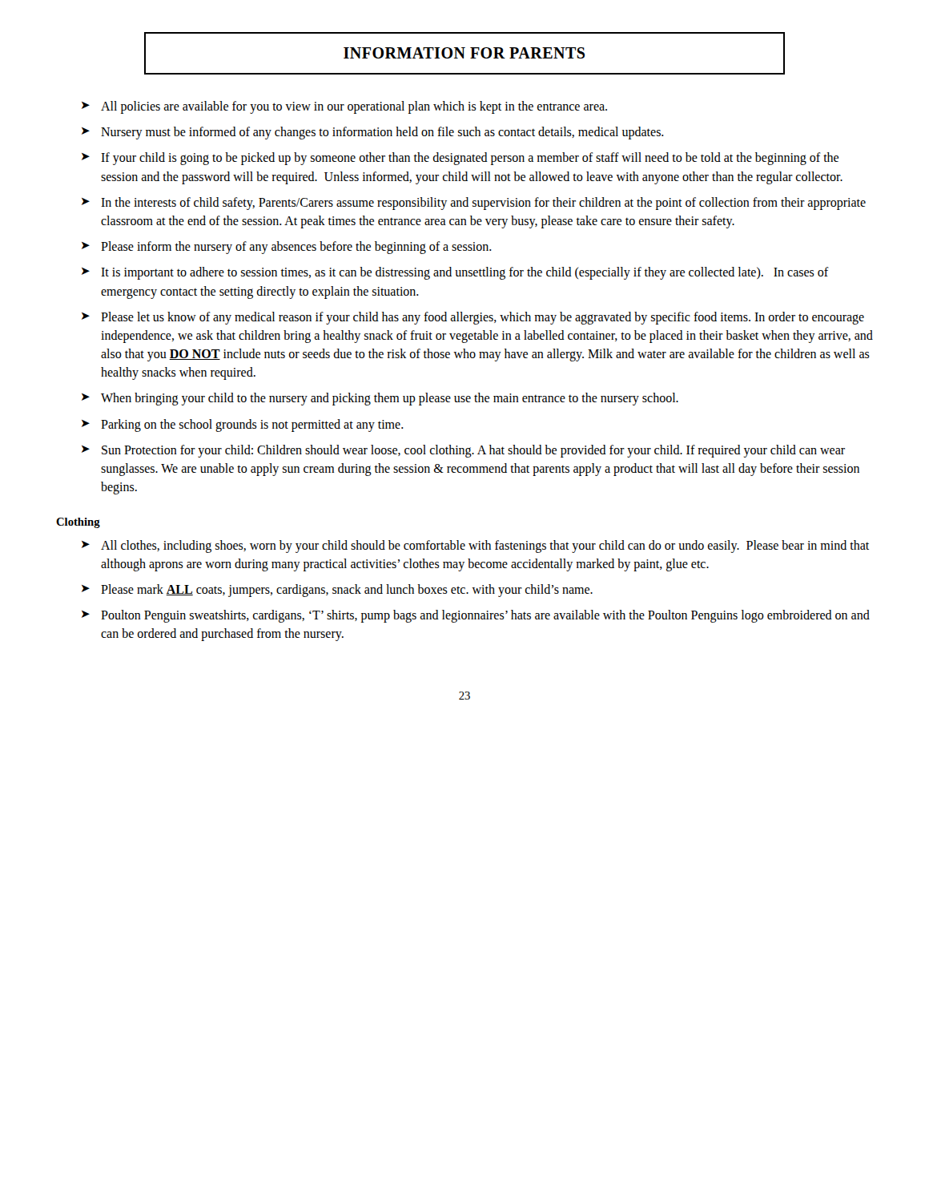INFORMATION FOR PARENTS
All policies are available for you to view in our operational plan which is kept in the entrance area.
Nursery must be informed of any changes to information held on file such as contact details, medical updates.
If your child is going to be picked up by someone other than the designated person a member of staff will need to be told at the beginning of the session and the password will be required. Unless informed, your child will not be allowed to leave with anyone other than the regular collector.
In the interests of child safety, Parents/Carers assume responsibility and supervision for their children at the point of collection from their appropriate classroom at the end of the session. At peak times the entrance area can be very busy, please take care to ensure their safety.
Please inform the nursery of any absences before the beginning of a session.
It is important to adhere to session times, as it can be distressing and unsettling for the child (especially if they are collected late). In cases of emergency contact the setting directly to explain the situation.
Please let us know of any medical reason if your child has any food allergies, which may be aggravated by specific food items. In order to encourage independence, we ask that children bring a healthy snack of fruit or vegetable in a labelled container, to be placed in their basket when they arrive, and also that you DO NOT include nuts or seeds due to the risk of those who may have an allergy. Milk and water are available for the children as well as healthy snacks when required.
When bringing your child to the nursery and picking them up please use the main entrance to the nursery school.
Parking on the school grounds is not permitted at any time.
Sun Protection for your child: Children should wear loose, cool clothing. A hat should be provided for your child. If required your child can wear sunglasses. We are unable to apply sun cream during the session & recommend that parents apply a product that will last all day before their session begins.
Clothing
All clothes, including shoes, worn by your child should be comfortable with fastenings that your child can do or undo easily. Please bear in mind that although aprons are worn during many practical activities’ clothes may become accidentally marked by paint, glue etc.
Please mark ALL coats, jumpers, cardigans, snack and lunch boxes etc. with your child’s name.
Poulton Penguin sweatshirts, cardigans, ‘T’ shirts, pump bags and legionnaires’ hats are available with the Poulton Penguins logo embroidered on and can be ordered and purchased from the nursery.
23